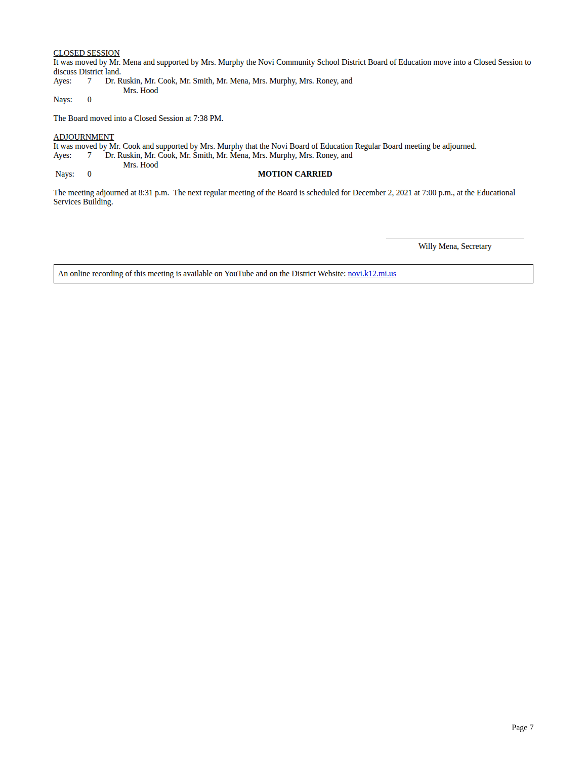CLOSED SESSION
It was moved by Mr. Mena and supported by Mrs. Murphy the Novi Community School District Board of Education move into a Closed Session to discuss District land.
Ayes: 7 Dr. Ruskin, Mr. Cook, Mr. Smith, Mr. Mena, Mrs. Murphy, Mrs. Roney, and
Mrs. Hood
Nays: 0
The Board moved into a Closed Session at 7:38 PM.
ADJOURNMENT
It was moved by Mr. Cook and supported by Mrs. Murphy that the Novi Board of Education Regular Board meeting be adjourned.
Ayes: 7 Dr. Ruskin, Mr. Cook, Mr. Smith, Mr. Mena, Mrs. Murphy, Mrs. Roney, and
Mrs. Hood
Nays: 0 MOTION CARRIED
The meeting adjourned at 8:31 p.m. The next regular meeting of the Board is scheduled for December 2, 2021 at 7:00 p.m., at the Educational Services Building.
Willy Mena, Secretary
An online recording of this meeting is available on YouTube and on the District Website: novi.k12.mi.us
Page 7